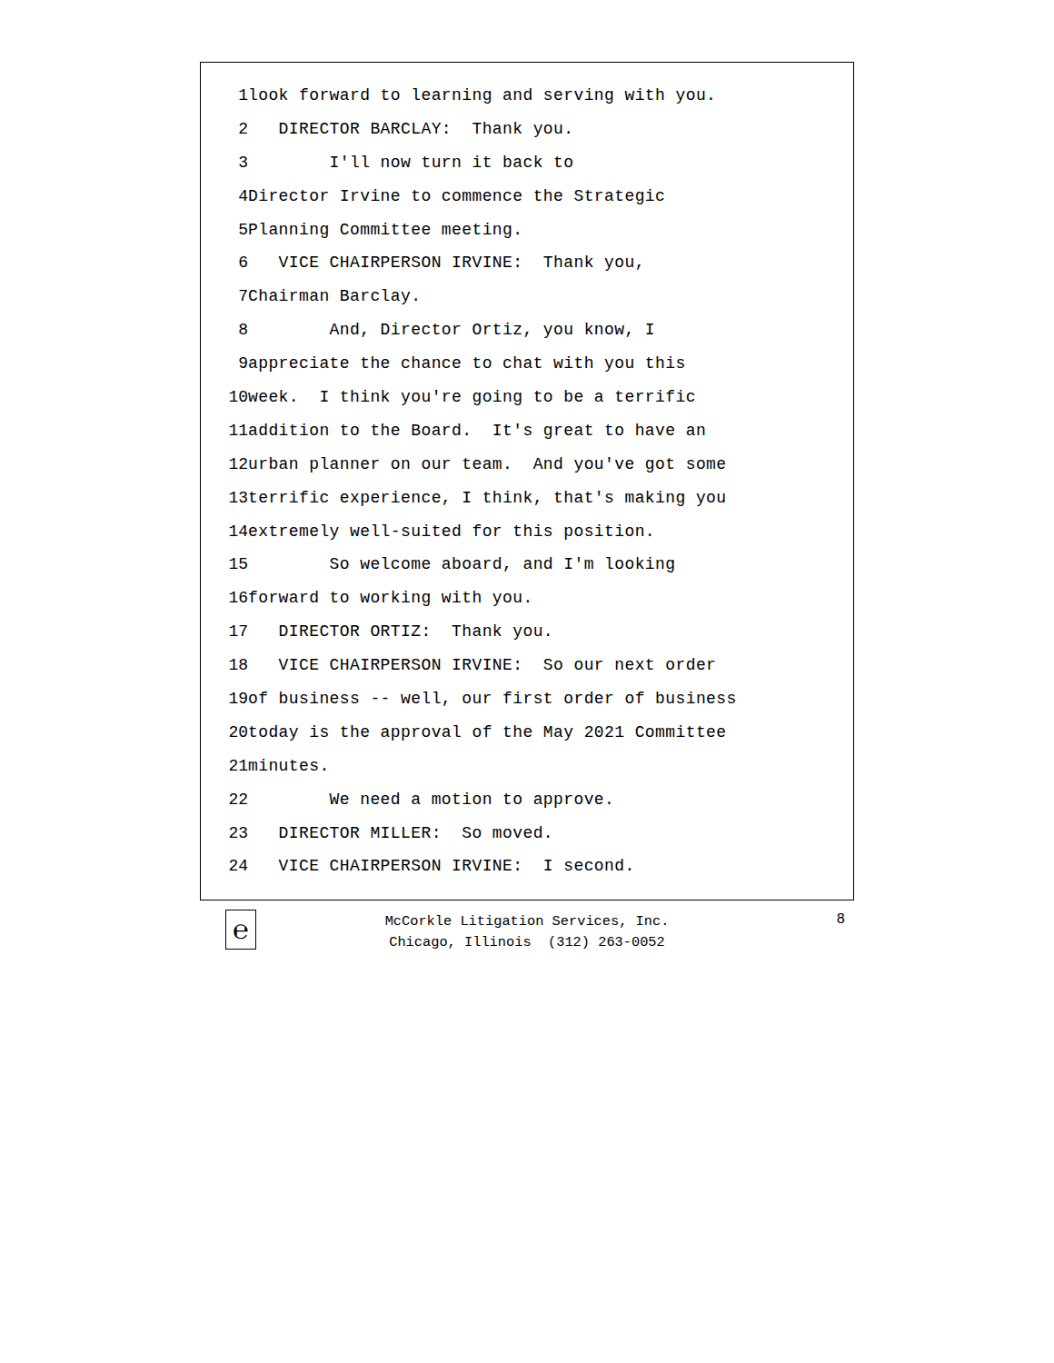| 1 | look forward to learning and serving with you. |
| 2 | DIRECTOR BARCLAY: Thank you. |
| 3 | I'll now turn it back to |
| 4 | Director Irvine to commence the Strategic |
| 5 | Planning Committee meeting. |
| 6 | VICE CHAIRPERSON IRVINE: Thank you, |
| 7 | Chairman Barclay. |
| 8 | And, Director Ortiz, you know, I |
| 9 | appreciate the chance to chat with you this |
| 10 | week. I think you're going to be a terrific |
| 11 | addition to the Board. It's great to have an |
| 12 | urban planner on our team. And you've got some |
| 13 | terrific experience, I think, that's making you |
| 14 | extremely well-suited for this position. |
| 15 | So welcome aboard, and I'm looking |
| 16 | forward to working with you. |
| 17 | DIRECTOR ORTIZ: Thank you. |
| 18 | VICE CHAIRPERSON IRVINE: So our next order |
| 19 | of business -- well, our first order of business |
| 20 | today is the approval of the May 2021 Committee |
| 21 | minutes. |
| 22 | We need a motion to approve. |
| 23 | DIRECTOR MILLER: So moved. |
| 24 | VICE CHAIRPERSON IRVINE: I second. |
℮
McCorkle Litigation Services, Inc.
Chicago, Illinois (312) 263-0052
8